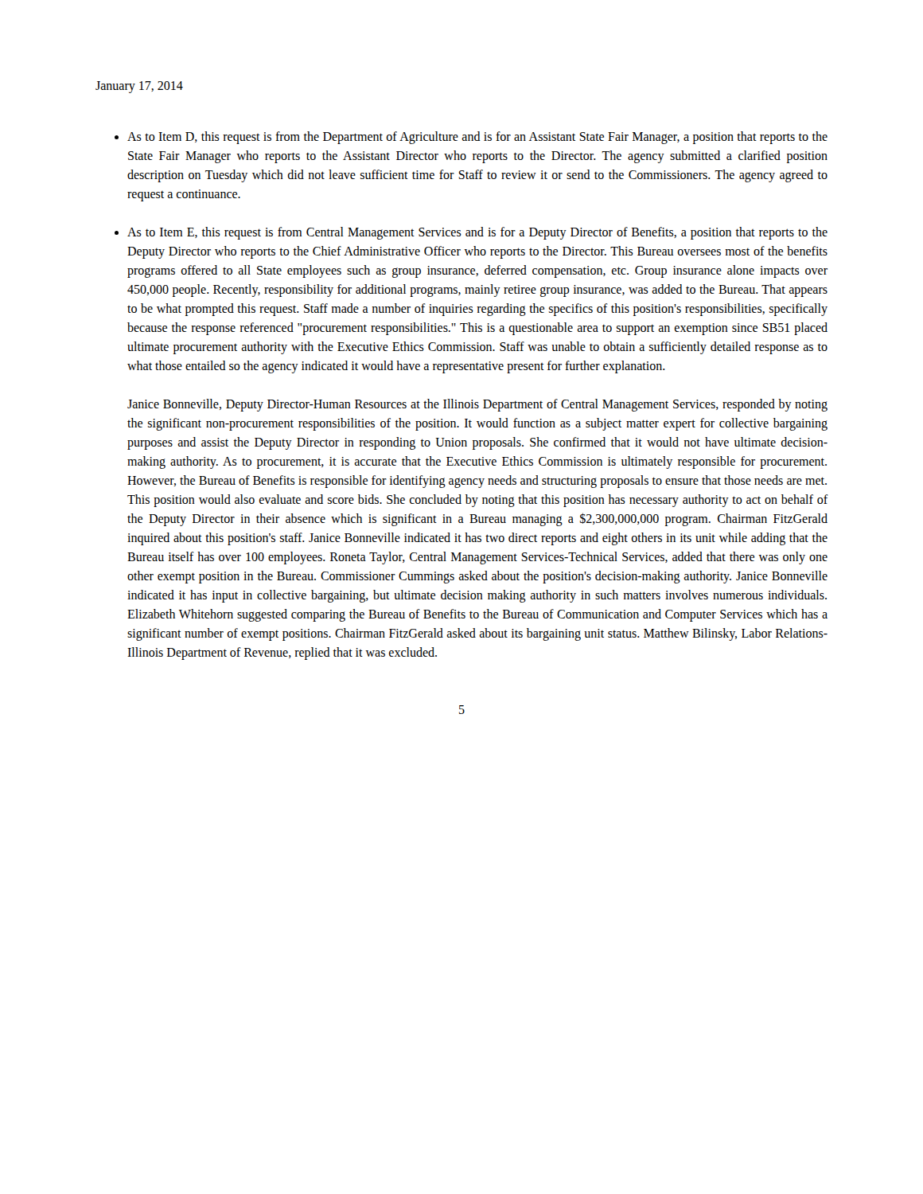January 17, 2014
As to Item D, this request is from the Department of Agriculture and is for an Assistant State Fair Manager, a position that reports to the State Fair Manager who reports to the Assistant Director who reports to the Director. The agency submitted a clarified position description on Tuesday which did not leave sufficient time for Staff to review it or send to the Commissioners. The agency agreed to request a continuance.
As to Item E, this request is from Central Management Services and is for a Deputy Director of Benefits, a position that reports to the Deputy Director who reports to the Chief Administrative Officer who reports to the Director. This Bureau oversees most of the benefits programs offered to all State employees such as group insurance, deferred compensation, etc. Group insurance alone impacts over 450,000 people. Recently, responsibility for additional programs, mainly retiree group insurance, was added to the Bureau. That appears to be what prompted this request. Staff made a number of inquiries regarding the specifics of this position's responsibilities, specifically because the response referenced "procurement responsibilities." This is a questionable area to support an exemption since SB51 placed ultimate procurement authority with the Executive Ethics Commission. Staff was unable to obtain a sufficiently detailed response as to what those entailed so the agency indicated it would have a representative present for further explanation.
Janice Bonneville, Deputy Director-Human Resources at the Illinois Department of Central Management Services, responded by noting the significant non-procurement responsibilities of the position. It would function as a subject matter expert for collective bargaining purposes and assist the Deputy Director in responding to Union proposals. She confirmed that it would not have ultimate decision-making authority. As to procurement, it is accurate that the Executive Ethics Commission is ultimately responsible for procurement. However, the Bureau of Benefits is responsible for identifying agency needs and structuring proposals to ensure that those needs are met. This position would also evaluate and score bids. She concluded by noting that this position has necessary authority to act on behalf of the Deputy Director in their absence which is significant in a Bureau managing a $2,300,000,000 program. Chairman FitzGerald inquired about this position's staff. Janice Bonneville indicated it has two direct reports and eight others in its unit while adding that the Bureau itself has over 100 employees. Roneta Taylor, Central Management Services-Technical Services, added that there was only one other exempt position in the Bureau. Commissioner Cummings asked about the position's decision-making authority. Janice Bonneville indicated it has input in collective bargaining, but ultimate decision making authority in such matters involves numerous individuals. Elizabeth Whitehorn suggested comparing the Bureau of Benefits to the Bureau of Communication and Computer Services which has a significant number of exempt positions. Chairman FitzGerald asked about its bargaining unit status. Matthew Bilinsky, Labor Relations-Illinois Department of Revenue, replied that it was excluded.
5